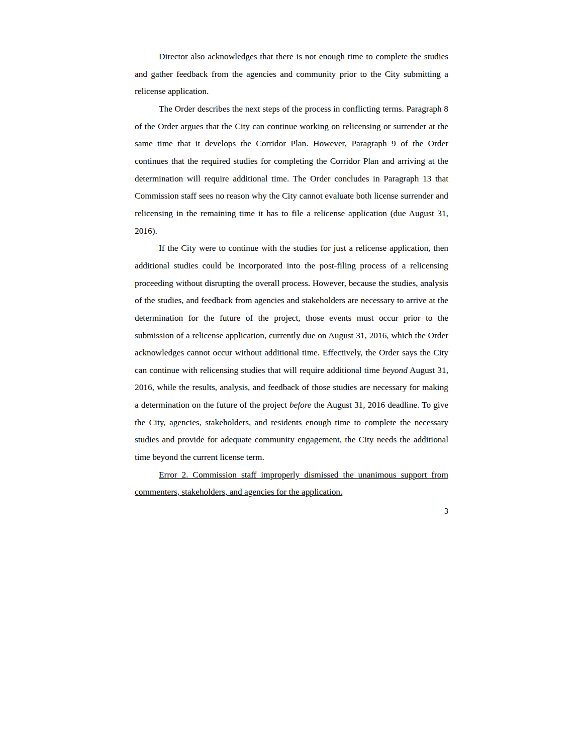Director also acknowledges that there is not enough time to complete the studies and gather feedback from the agencies and community prior to the City submitting a relicense application.
The Order describes the next steps of the process in conflicting terms. Paragraph 8 of the Order argues that the City can continue working on relicensing or surrender at the same time that it develops the Corridor Plan. However, Paragraph 9 of the Order continues that the required studies for completing the Corridor Plan and arriving at the determination will require additional time. The Order concludes in Paragraph 13 that Commission staff sees no reason why the City cannot evaluate both license surrender and relicensing in the remaining time it has to file a relicense application (due August 31, 2016).
If the City were to continue with the studies for just a relicense application, then additional studies could be incorporated into the post-filing process of a relicensing proceeding without disrupting the overall process. However, because the studies, analysis of the studies, and feedback from agencies and stakeholders are necessary to arrive at the determination for the future of the project, those events must occur prior to the submission of a relicense application, currently due on August 31, 2016, which the Order acknowledges cannot occur without additional time. Effectively, the Order says the City can continue with relicensing studies that will require additional time beyond August 31, 2016, while the results, analysis, and feedback of those studies are necessary for making a determination on the future of the project before the August 31, 2016 deadline. To give the City, agencies, stakeholders, and residents enough time to complete the necessary studies and provide for adequate community engagement, the City needs the additional time beyond the current license term.
Error 2. Commission staff improperly dismissed the unanimous support from commenters, stakeholders, and agencies for the application.
3